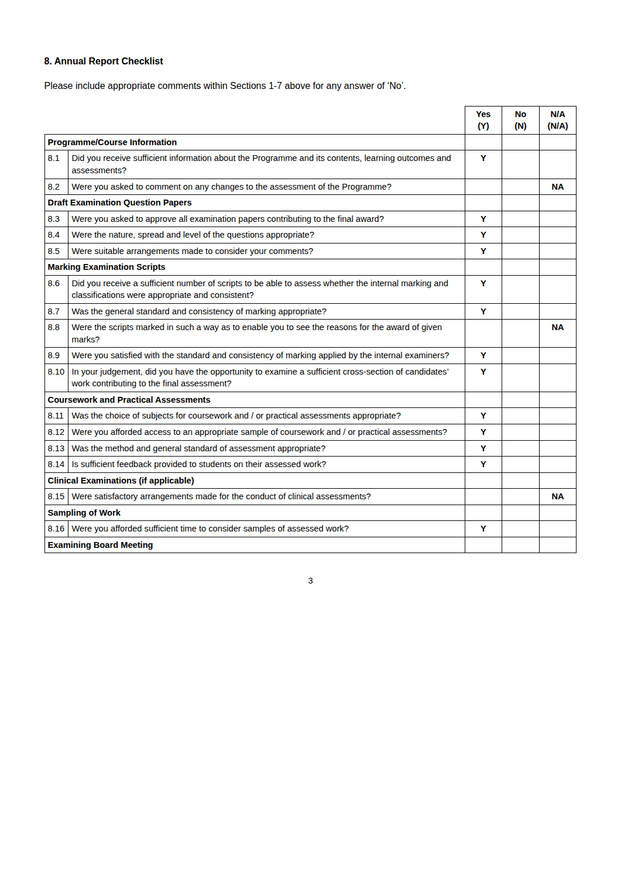8. Annual Report Checklist
Please include appropriate comments within Sections 1-7 above for any answer of ‘No’.
| | Yes (Y) | No (N) | N/A (N/A) |
| --- | --- | --- | --- |
| Programme/Course Information | | | |
| 8.1 | Did you receive sufficient information about the Programme and its contents, learning outcomes and assessments? | Y | | |
| 8.2 | Were you asked to comment on any changes to the assessment of the Programme? | | | NA |
| Draft Examination Question Papers | | | |
| 8.3 | Were you asked to approve all examination papers contributing to the final award? | Y | | |
| 8.4 | Were the nature, spread and level of the questions appropriate? | Y | | |
| 8.5 | Were suitable arrangements made to consider your comments? | Y | | |
| Marking Examination Scripts | | | |
| 8.6 | Did you receive a sufficient number of scripts to be able to assess whether the internal marking and classifications were appropriate and consistent? | Y | | |
| 8.7 | Was the general standard and consistency of marking appropriate? | Y | | |
| 8.8 | Were the scripts marked in such a way as to enable you to see the reasons for the award of given marks? | | | NA |
| 8.9 | Were you satisfied with the standard and consistency of marking applied by the internal examiners? | Y | | |
| 8.10 | In your judgement, did you have the opportunity to examine a sufficient cross-section of candidates’ work contributing to the final assessment? | Y | | |
| Coursework and Practical Assessments | | | |
| 8.11 | Was the choice of subjects for coursework and / or practical assessments appropriate? | Y | | |
| 8.12 | Were you afforded access to an appropriate sample of coursework and / or practical assessments? | Y | | |
| 8.13 | Was the method and general standard of assessment appropriate? | Y | | |
| 8.14 | Is sufficient feedback provided to students on their assessed work? | Y | | |
| Clinical Examinations (if applicable) | | | |
| 8.15 | Were satisfactory arrangements made for the conduct of clinical assessments? | | | NA |
| Sampling of Work | | | |
| 8.16 | Were you afforded sufficient time to consider samples of assessed work? | Y | | |
| Examining Board Meeting | | | |
3